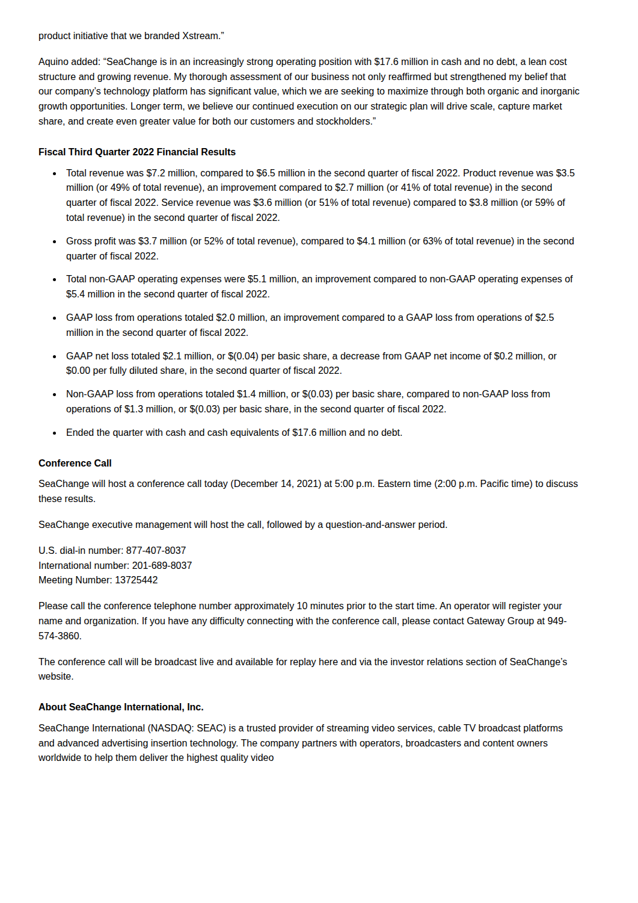product initiative that we branded Xstream.”
Aquino added: “SeaChange is in an increasingly strong operating position with $17.6 million in cash and no debt, a lean cost structure and growing revenue. My thorough assessment of our business not only reaffirmed but strengthened my belief that our company’s technology platform has significant value, which we are seeking to maximize through both organic and inorganic growth opportunities. Longer term, we believe our continued execution on our strategic plan will drive scale, capture market share, and create even greater value for both our customers and stockholders.”
Fiscal Third Quarter 2022 Financial Results
Total revenue was $7.2 million, compared to $6.5 million in the second quarter of fiscal 2022. Product revenue was $3.5 million (or 49% of total revenue), an improvement compared to $2.7 million (or 41% of total revenue) in the second quarter of fiscal 2022. Service revenue was $3.6 million (or 51% of total revenue) compared to $3.8 million (or 59% of total revenue) in the second quarter of fiscal 2022.
Gross profit was $3.7 million (or 52% of total revenue), compared to $4.1 million (or 63% of total revenue) in the second quarter of fiscal 2022.
Total non-GAAP operating expenses were $5.1 million, an improvement compared to non-GAAP operating expenses of $5.4 million in the second quarter of fiscal 2022.
GAAP loss from operations totaled $2.0 million, an improvement compared to a GAAP loss from operations of $2.5 million in the second quarter of fiscal 2022.
GAAP net loss totaled $2.1 million, or $(0.04) per basic share, a decrease from GAAP net income of $0.2 million, or $0.00 per fully diluted share, in the second quarter of fiscal 2022.
Non-GAAP loss from operations totaled $1.4 million, or $(0.03) per basic share, compared to non-GAAP loss from operations of $1.3 million, or $(0.03) per basic share, in the second quarter of fiscal 2022.
Ended the quarter with cash and cash equivalents of $17.6 million and no debt.
Conference Call
SeaChange will host a conference call today (December 14, 2021) at 5:00 p.m. Eastern time (2:00 p.m. Pacific time) to discuss these results.
SeaChange executive management will host the call, followed by a question-and-answer period.
U.S. dial-in number: 877-407-8037
International number: 201-689-8037
Meeting Number: 13725442
Please call the conference telephone number approximately 10 minutes prior to the start time. An operator will register your name and organization. If you have any difficulty connecting with the conference call, please contact Gateway Group at 949-574-3860.
The conference call will be broadcast live and available for replay here and via the investor relations section of SeaChange’s website.
About SeaChange International, Inc.
SeaChange International (NASDAQ: SEAC) is a trusted provider of streaming video services, cable TV broadcast platforms and advanced advertising insertion technology. The company partners with operators, broadcasters and content owners worldwide to help them deliver the highest quality video